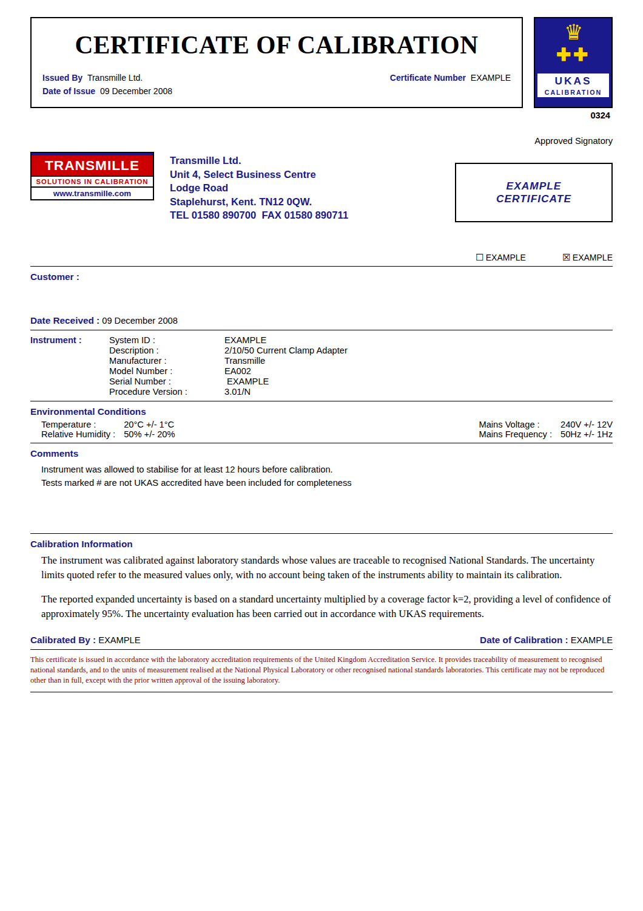CERTIFICATE OF CALIBRATION
Issued By Transmille Ltd.
Certificate Number EXAMPLE
Date of Issue 09 December 2008
♛
✚✚
UKAS
CALIBRATION
0324
Approved Signatory
TRANSMILLE
SOLUTIONS IN CALIBRATION
www.transmille.com
Transmille Ltd.
Unit 4, Select Business Centre
Lodge Road
Staplehurst, Kent. TN12 0QW.
TEL 01580 890700 FAX 01580 890711
EXAMPLE
CERTIFICATE
☐EXAMPLE ☒EXAMPLE
Customer :
Date Received : 09 December 2008
Instrument :
| System ID : | EXAMPLE |
| Description : | 2/10/50 Current Clamp Adapter |
| Manufacturer : | Transmille |
| Model Number : | EA002 |
| Serial Number : | EXAMPLE |
| Procedure Version : | 3.01/N |
Environmental Conditions
Temperature : 20°C +/- 1°C
Relative Humidity : 50% +/- 20%
Mains Voltage : 240V +/- 12V
Mains Frequency : 50Hz +/- 1Hz
Comments
Instrument was allowed to stabilise for at least 12 hours before calibration.
Tests marked # are not UKAS accredited have been included for completeness
Calibration Information
The instrument was calibrated against laboratory standards whose values are traceable to recognised National Standards. The uncertainty limits quoted refer to the measured values only, with no account being taken of the instruments ability to maintain its calibration.
The reported expanded uncertainty is based on a standard uncertainty multiplied by a coverage factor k=2, providing a level of confidence of approximately 95%. The uncertainty evaluation has been carried out in accordance with UKAS requirements.
Calibrated By : EXAMPLE
Date of Calibration : EXAMPLE
This certificate is issued in accordance with the laboratory accreditation requirements of the United Kingdom Accreditation Service. It provides traceability of measurement to recognised national standards, and to the units of measurement realised at the National Physical Laboratory or other recognised national standards laboratories. This certificate may not be reproduced other than in full, except with the prior written approval of the issuing laboratory.